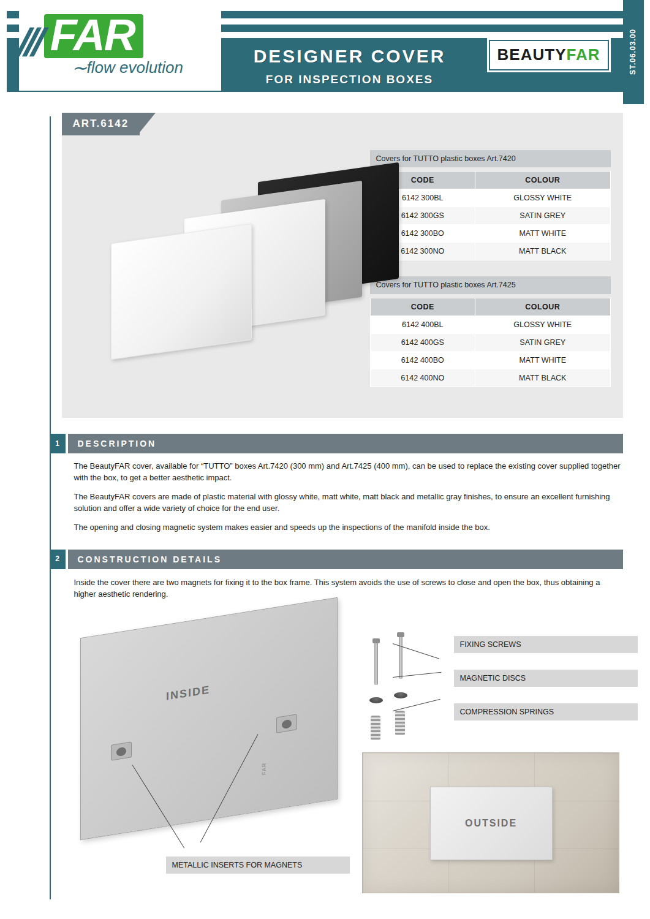ST.06.03.00
///
FAR
∼flow evolution
DESIGNER COVER
FOR INSPECTION BOXES
BEAUTY FAR
ART.6142
Covers for TUTTO plastic boxes Art.7420
| CODE | COLOUR |
| --- | --- |
| 6142 300BL | GLOSSY WHITE |
| 6142 300GS | SATIN GREY |
| 6142 300BO | MATT WHITE |
| 6142 300NO | MATT BLACK |
Covers for TUTTO plastic boxes Art.7425
| CODE | COLOUR |
| --- | --- |
| 6142 400BL | GLOSSY WHITE |
| 6142 400GS | SATIN GREY |
| 6142 400BO | MATT WHITE |
| 6142 400NO | MATT BLACK |
1
DESCRIPTION
The BeautyFAR cover, available for “TUTTO” boxes Art.7420 (300 mm) and Art.7425 (400 mm), can be used to replace the existing cover supplied together with the box, to get a better aesthetic impact.
The BeautyFAR covers are made of plastic material with glossy white, matt white, matt black and metallic gray finishes, to ensure an excellent furnishing solution and offer a wide variety of choice for the end user.
The opening and closing magnetic system makes easier and speeds up the inspections of the manifold inside the box.
2
CONSTRUCTION DETAILS
Inside the cover there are two magnets for fixing it to the box frame. This system avoids the use of screws to close and open the box, thus obtaining a higher aesthetic rendering.
INSIDE
FAR
FIXING SCREWS
MAGNETIC DISCS
COMPRESSION SPRINGS
METALLIC INSERTS FOR MAGNETS
OUTSIDE